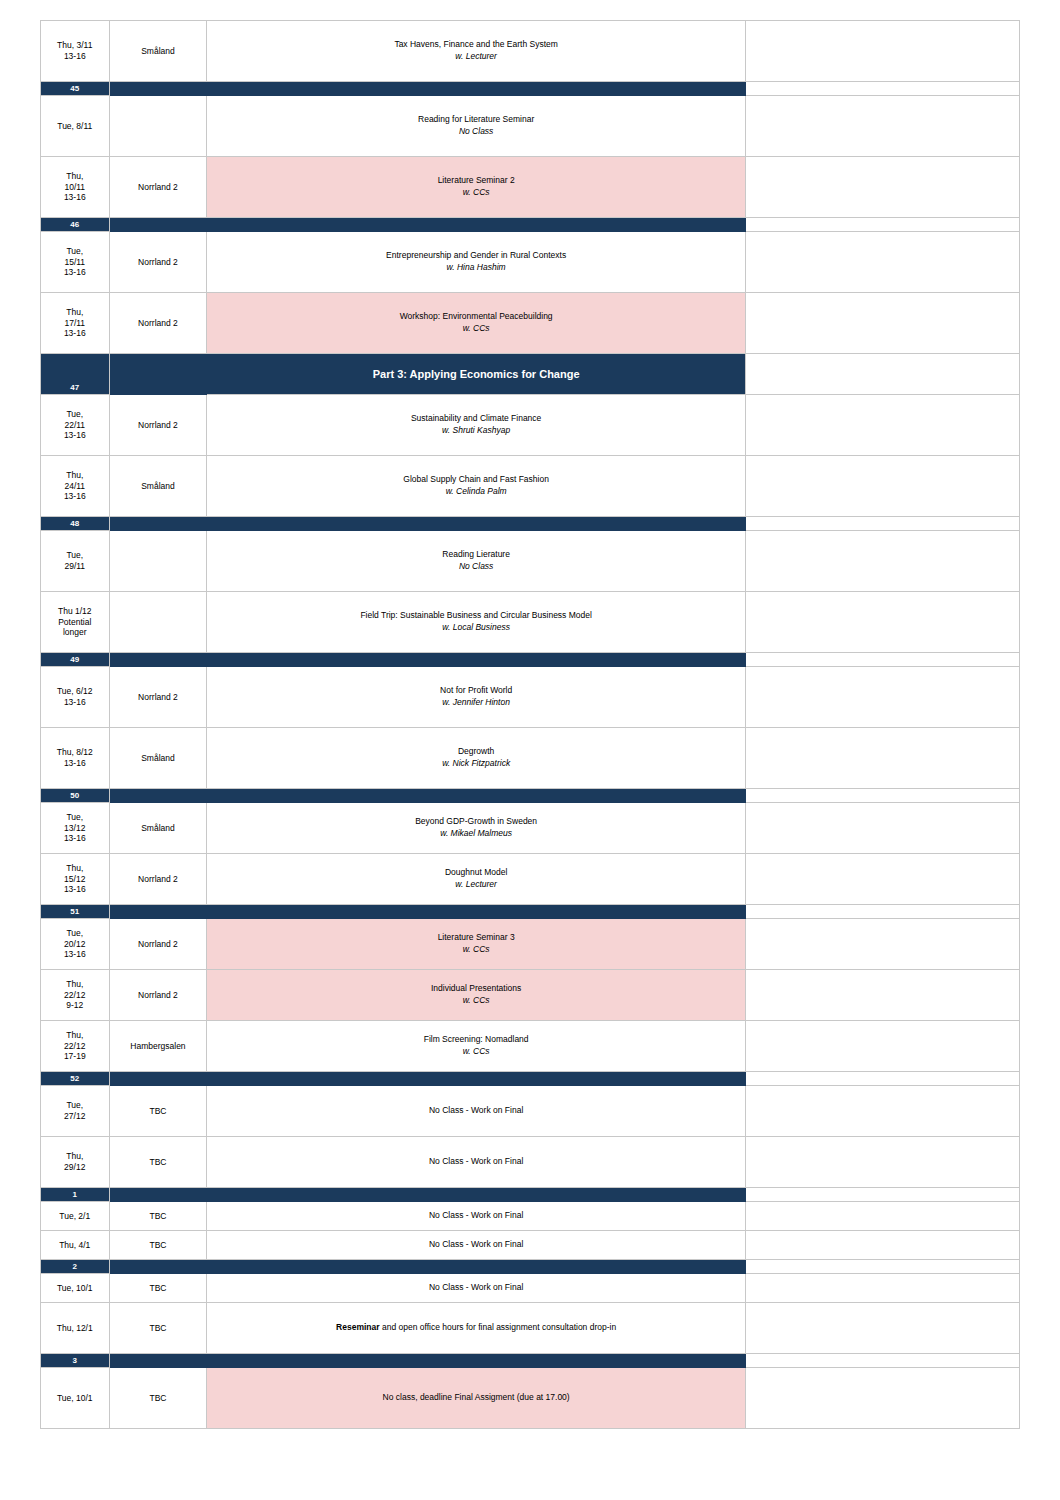| Thu, 3/11 13-16 | Småland | Tax Havens, Finance and the Earth System w. Lecturer | |
| 45 | | | |
| Tue, 8/11 | | Reading for Literature Seminar No Class | |
| Thu, 10/11 13-16 | Norrland 2 | Literature Seminar 2 w. CCs | |
| 46 | | | |
| Tue, 15/11 13-16 | Norrland 2 | Entrepreneurship and Gender in Rural Contexts w. Hina Hashim | |
| Thu, 17/11 13-16 | Norrland 2 | Workshop: Environmental Peacebuilding w. CCs | |
| 47 | | Part 3: Applying Economics for Change | |
| Tue, 22/11 13-16 | Norrland 2 | Sustainability and Climate Finance w. Shruti Kashyap | |
| Thu, 24/11 13-16 | Småland | Global Supply Chain and Fast Fashion w. Celinda Palm | |
| 48 | | | |
| Tue, 29/11 | | Reading Lierature No Class | |
| Thu 1/12 Potential longer | | Field Trip: Sustainable Business and Circular Business Model w. Local Business | |
| 49 | | | |
| Tue, 6/12 13-16 | Norrland 2 | Not for Profit World w. Jennifer Hinton | |
| Thu, 8/12 13-16 | Småland | Degrowth w. Nick Fitzpatrick | |
| 50 | | | |
| Tue, 13/12 13-16 | Småland | Beyond GDP-Growth in Sweden w. Mikael Malmeus | |
| Thu, 15/12 13-16 | Norrland 2 | Doughnut Model w. Lecturer | |
| 51 | | | |
| Tue, 20/12 13-16 | Norrland 2 | Literature Seminar 3 w. CCs | |
| Thu, 22/12 9-12 | Norrland 2 | Individual Presentations w. CCs | |
| Thu, 22/12 17-19 | Hambergsalen | Film Screening: Nomadland w. CCs | |
| 52 | | | |
| Tue, 27/12 | TBC | No Class - Work on Final | |
| Thu, 29/12 | TBC | No Class - Work on Final | |
| 1 | | | |
| Tue, 2/1 | TBC | No Class - Work on Final | |
| Thu, 4/1 | TBC | No Class - Work on Final | |
| 2 | | | |
| Tue, 10/1 | TBC | No Class - Work on Final | |
| Thu, 12/1 | TBC | Reseminar and open office hours for final assignment consultation drop-in | |
| 3 | | | |
| Tue, 10/1 | TBC | No class, deadline Final Assigment (due at 17.00) | |